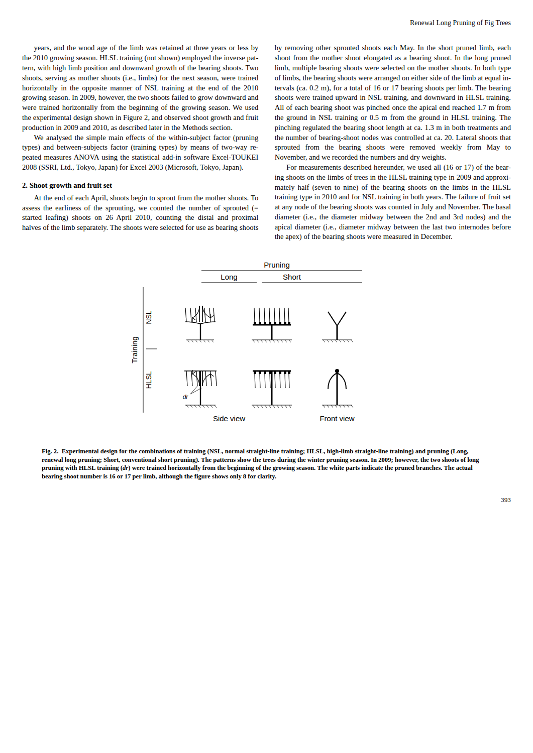Renewal Long Pruning of Fig Trees
years, and the wood age of the limb was retained at three years or less by the 2010 growing season. HLSL training (not shown) employed the inverse pattern, with high limb position and downward growth of the bearing shoots. Two shoots, serving as mother shoots (i.e., limbs) for the next season, were trained horizontally in the opposite manner of NSL training at the end of the 2010 growing season. In 2009, however, the two shoots failed to grow downward and were trained horizontally from the beginning of the growing season. We used the experimental design shown in Figure 2, and observed shoot growth and fruit production in 2009 and 2010, as described later in the Methods section.
We analysed the simple main effects of the within-subject factor (pruning types) and between-subjects factor (training types) by means of two-way repeated measures ANOVA using the statistical add-in software Excel-TOUKEI 2008 (SSRI, Ltd., Tokyo, Japan) for Excel 2003 (Microsoft, Tokyo, Japan).
2. Shoot growth and fruit set
At the end of each April, shoots begin to sprout from the mother shoots. To assess the earliness of the sprouting, we counted the number of sprouted (= started leafing) shoots on 26 April 2010, counting the distal and proximal halves of the limb separately. The shoots were selected for use as bearing shoots by removing other sprouted shoots each May. In the short pruned limb, each shoot from the mother shoot elongated as a bearing shoot. In the long pruned limb, multiple bearing shoots were selected on the mother shoots. In both type of limbs, the bearing shoots were arranged on either side of the limb at equal intervals (ca. 0.2 m), for a total of 16 or 17 bearing shoots per limb. The bearing shoots were trained upward in NSL training, and downward in HLSL training. All of each bearing shoot was pinched once the apical end reached 1.7 m from the ground in NSL training or 0.5 m from the ground in HLSL training. The pinching regulated the bearing shoot length at ca. 1.3 m in both treatments and the number of bearing-shoot nodes was controlled at ca. 20. Lateral shoots that sprouted from the bearing shoots were removed weekly from May to November, and we recorded the numbers and dry weights.
For measurements described hereunder, we used all (16 or 17) of the bearing shoots on the limbs of trees in the HLSL training type in 2009 and approximately half (seven to nine) of the bearing shoots on the limbs in the HLSL training type in 2010 and for NSL training in both years. The failure of fruit set at any node of the bearing shoots was counted in July and November. The basal diameter (i.e., the diameter midway between the 2nd and 3rd nodes) and the apical diameter (i.e., diameter midway between the last two internodes before the apex) of the bearing shoots were measured in December.
Pruning Long Short Training NSL HLSL dr Side view Front view
Fig. 2. Experimental design for the combinations of training (NSL, normal straight-line training; HLSL, high-limb straight-line training) and pruning (Long, renewal long pruning; Short, conventional short pruning). The patterns show the trees during the winter pruning season. In 2009; however, the two shoots of long pruning with HLSL training (dr) were trained horizontally from the beginning of the growing season. The white parts indicate the pruned branches. The actual bearing shoot number is 16 or 17 per limb, although the figure shows only 8 for clarity.
393